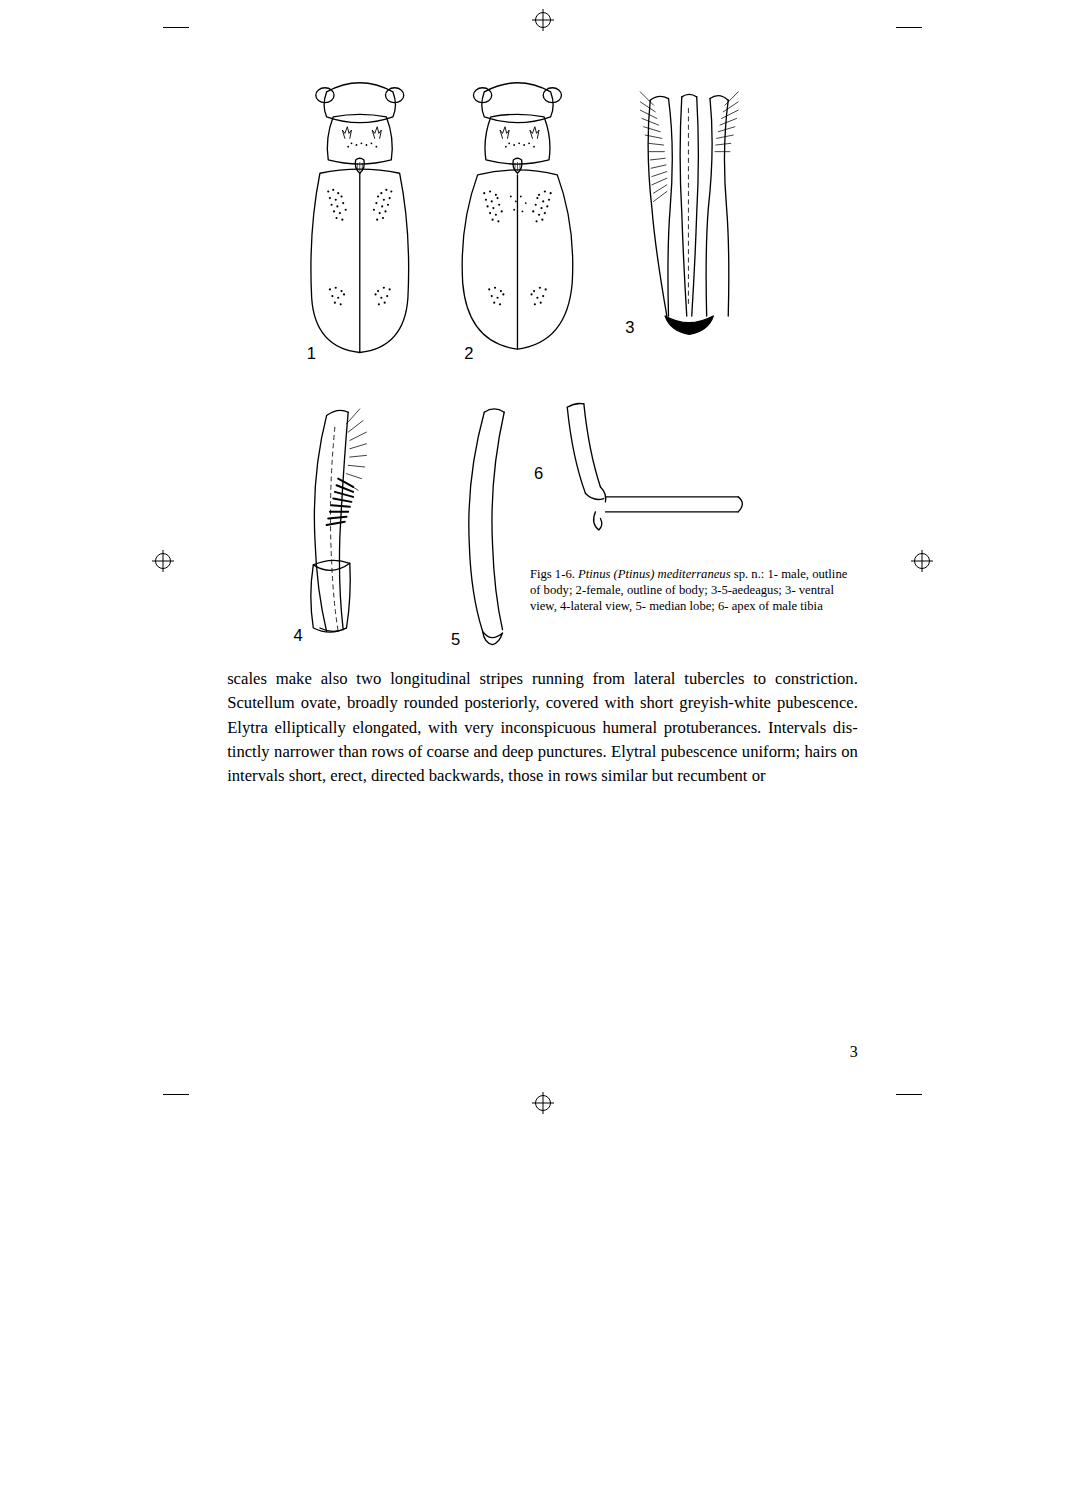Figures 1–6. Ptinus (Ptinus) mediterraneus sp. n. Line drawings: 1, male body outline; 2, female body outline; 3–5, aedeagus in ventral view, lateral view and median lobe; 6, apex of male tibia. 1 2 3 4 5 6
Figs 1-6. Ptinus (Ptinus) mediterraneus sp. n.: 1- male, outline of body; 2-female, outline of body; 3-5-aedeagus; 3- ventral view, 4-lateral view, 5- median lobe; 6- apex of male tibia
scales make also two longitudinal stripes running from lateral tubercles to constriction. Scutellum ovate, broadly rounded posteriorly, covered with short greyish-white pubescence. Elytra elliptically elongated, with very inconspicuous humeral protuberances. Intervals distinctly narrower than rows of coarse and deep punctures. Elytral pubescence uniform; hairs on intervals short, erect, directed backwards, those in rows similar but recumbent or
3